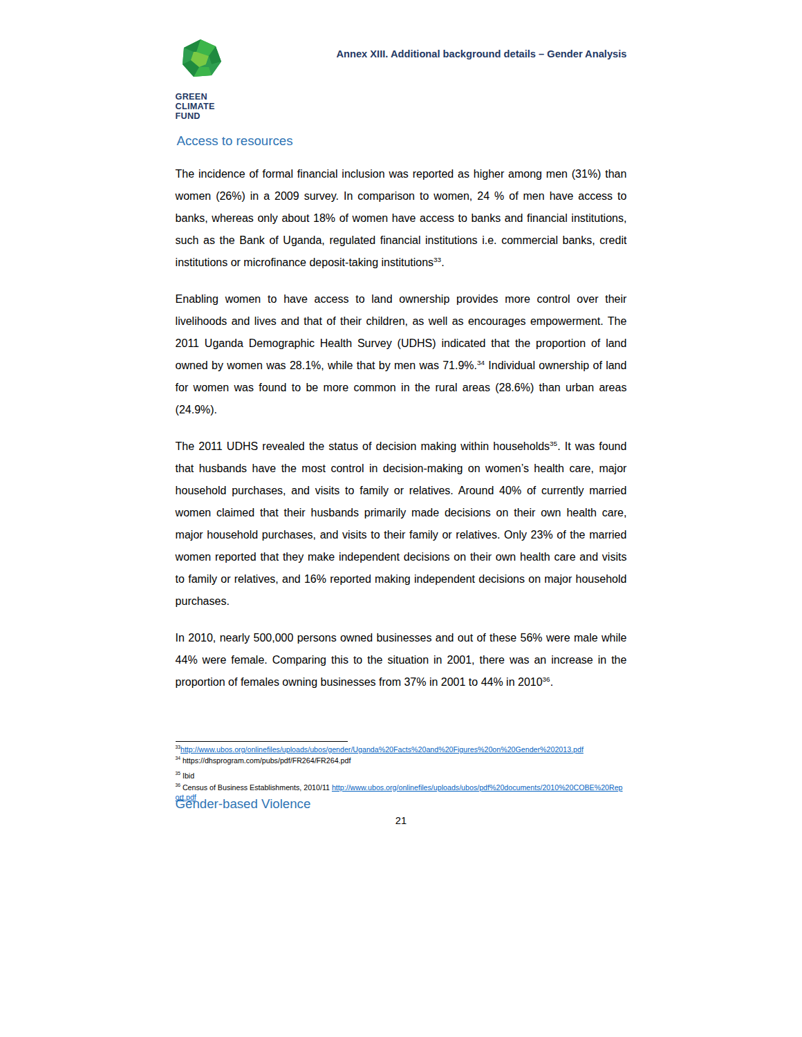GREEN
CLIMATE
FUND
Annex XIII. Additional background details – Gender Analysis
Access to resources
The incidence of formal financial inclusion was reported as higher among men (31%) than women (26%) in a 2009 survey. In comparison to women, 24 % of men have access to banks, whereas only about 18% of women have access to banks and financial institutions, such as the Bank of Uganda, regulated financial institutions i.e. commercial banks, credit institutions or microfinance deposit-taking institutions33.
Enabling women to have access to land ownership provides more control over their livelihoods and lives and that of their children, as well as encourages empowerment. The 2011 Uganda Demographic Health Survey (UDHS) indicated that the proportion of land owned by women was 28.1%, while that by men was 71.9%.34 Individual ownership of land for women was found to be more common in the rural areas (28.6%) than urban areas (24.9%).
The 2011 UDHS revealed the status of decision making within households35. It was found that husbands have the most control in decision-making on women’s health care, major household purchases, and visits to family or relatives. Around 40% of currently married women claimed that their husbands primarily made decisions on their own health care, major household purchases, and visits to their family or relatives. Only 23% of the married women reported that they make independent decisions on their own health care and visits to family or relatives, and 16% reported making independent decisions on major household purchases.
In 2010, nearly 500,000 persons owned businesses and out of these 56% were male while 44% were female. Comparing this to the situation in 2001, there was an increase in the proportion of females owning businesses from 37% in 2001 to 44% in 201036.
Gender-based Violence
33http://www.ubos.org/onlinefiles/uploads/ubos/gender/Uganda%20Facts%20and%20Figures%20on%20Gender%202013.pdf
34 https://dhsprogram.com/pubs/pdf/FR264/FR264.pdf
35 Ibid
36 Census of Business Establishments, 2010/11 http://www.ubos.org/onlinefiles/uploads/ubos/pdf%20documents/2010%20COBE%20Report.pdf
21